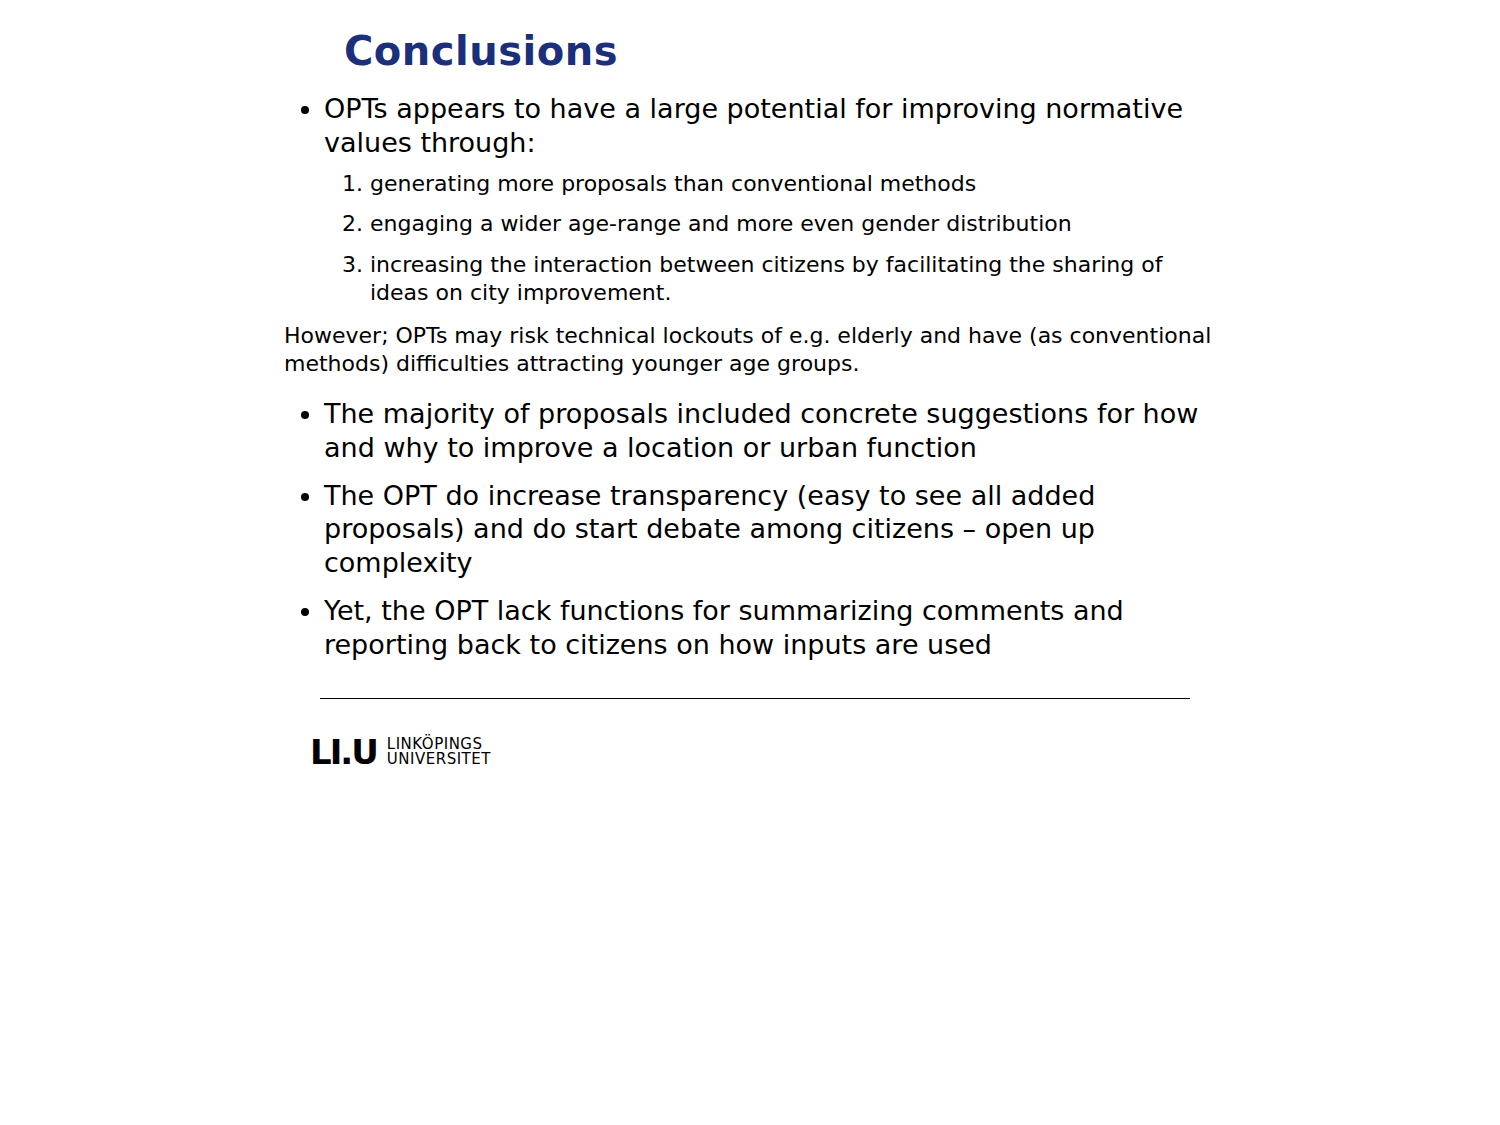Conclusions
OPTs appears to have a large potential for improving normative values through:
generating more proposals than conventional methods
engaging a wider age-range and more even gender distribution
increasing the interaction between citizens by facilitating the sharing of ideas on city improvement.
However; OPTs may risk technical lockouts of e.g. elderly and have (as conventional methods) difficulties attracting younger age groups.
The majority of proposals included concrete suggestions for how and why to improve a location or urban function
The OPT do increase transparency (easy to see all added proposals) and do start debate among citizens – open up complexity
Yet, the OPT lack functions for summarizing comments and reporting back to citizens on how inputs are used
LI.U LINKÖPINGS
UNIVERSITET